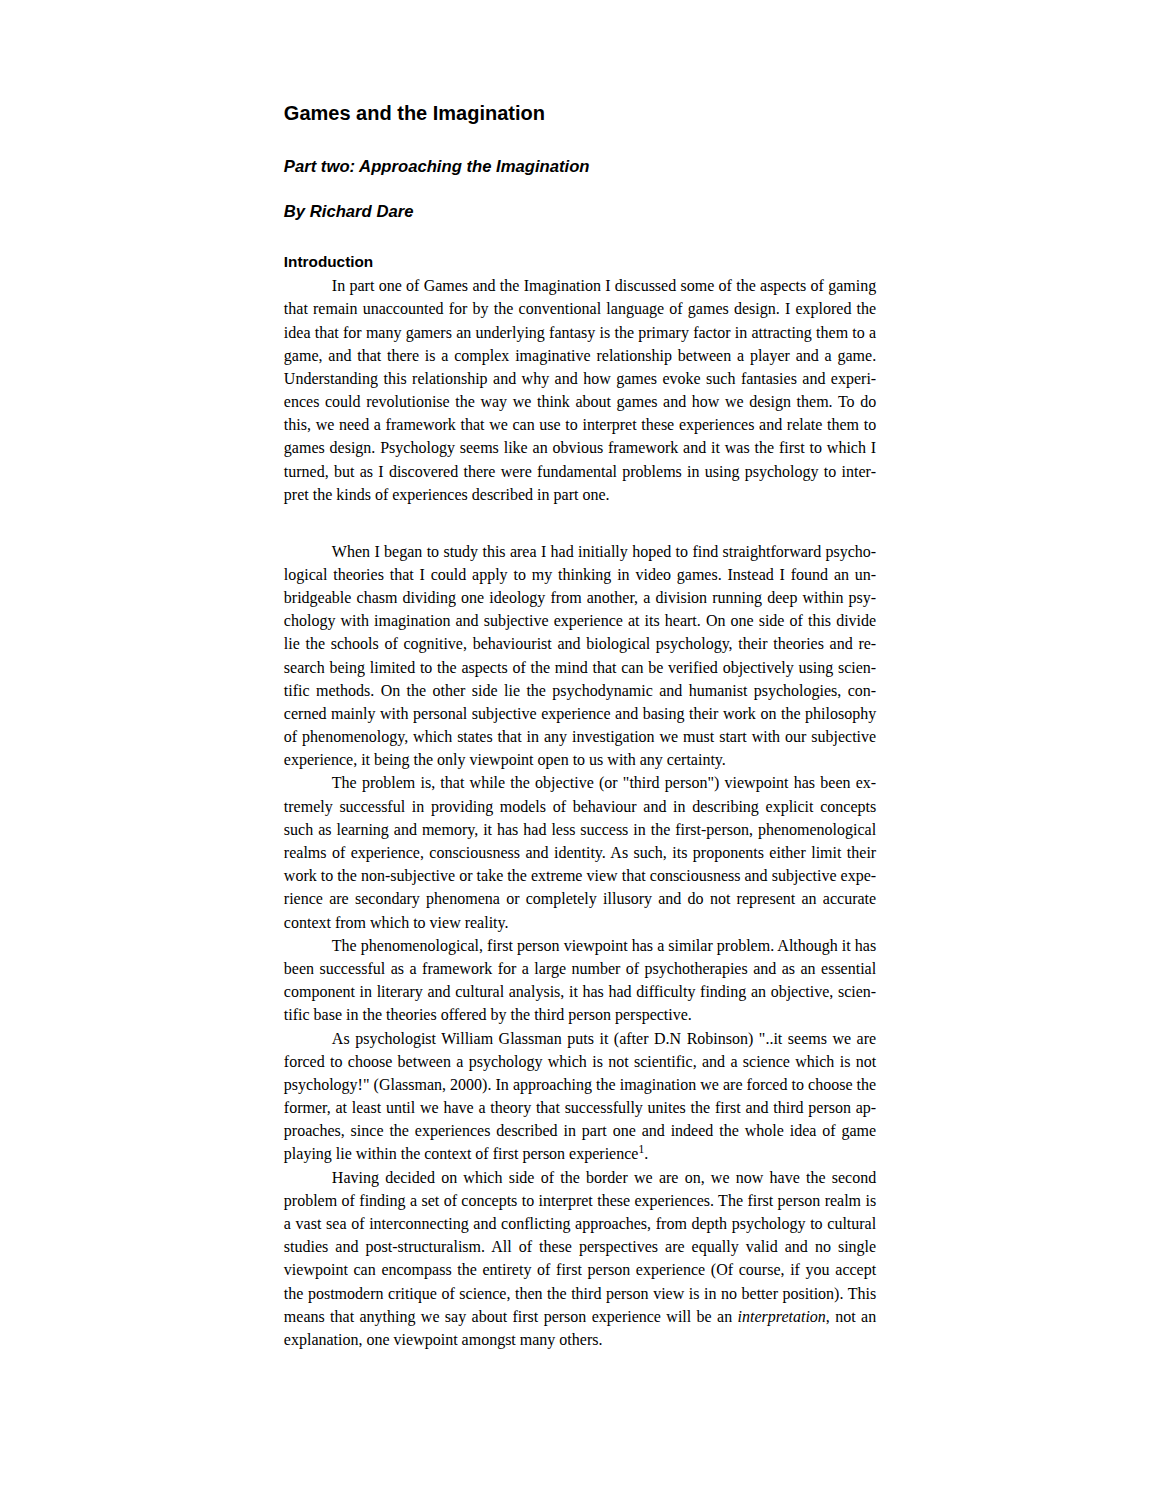Games and the Imagination
Part two: Approaching the Imagination
By Richard Dare
Introduction
In part one of Games and the Imagination I discussed some of the aspects of gaming that remain unaccounted for by the conventional language of games design. I explored the idea that for many gamers an underlying fantasy is the primary factor in attracting them to a game, and that there is a complex imaginative relationship between a player and a game. Understanding this relationship and why and how games evoke such fantasies and experiences could revolutionise the way we think about games and how we design them. To do this, we need a framework that we can use to interpret these experiences and relate them to games design. Psychology seems like an obvious framework and it was the first to which I turned, but as I discovered there were fundamental problems in using psychology to interpret the kinds of experiences described in part one.
When I began to study this area I had initially hoped to find straightforward psychological theories that I could apply to my thinking in video games. Instead I found an unbridgeable chasm dividing one ideology from another, a division running deep within psychology with imagination and subjective experience at its heart. On one side of this divide lie the schools of cognitive, behaviourist and biological psychology, their theories and research being limited to the aspects of the mind that can be verified objectively using scientific methods. On the other side lie the psychodynamic and humanist psychologies, concerned mainly with personal subjective experience and basing their work on the philosophy of phenomenology, which states that in any investigation we must start with our subjective experience, it being the only viewpoint open to us with any certainty.
The problem is, that while the objective (or "third person") viewpoint has been extremely successful in providing models of behaviour and in describing explicit concepts such as learning and memory, it has had less success in the first-person, phenomenological realms of experience, consciousness and identity. As such, its proponents either limit their work to the non-subjective or take the extreme view that consciousness and subjective experience are secondary phenomena or completely illusory and do not represent an accurate context from which to view reality.
The phenomenological, first person viewpoint has a similar problem. Although it has been successful as a framework for a large number of psychotherapies and as an essential component in literary and cultural analysis, it has had difficulty finding an objective, scientific base in the theories offered by the third person perspective.
As psychologist William Glassman puts it (after D.N Robinson) "..it seems we are forced to choose between a psychology which is not scientific, and a science which is not psychology!" (Glassman, 2000). In approaching the imagination we are forced to choose the former, at least until we have a theory that successfully unites the first and third person approaches, since the experiences described in part one and indeed the whole idea of game playing lie within the context of first person experience1.
Having decided on which side of the border we are on, we now have the second problem of finding a set of concepts to interpret these experiences. The first person realm is a vast sea of interconnecting and conflicting approaches, from depth psychology to cultural studies and post-structuralism. All of these perspectives are equally valid and no single viewpoint can encompass the entirety of first person experience (Of course, if you accept the postmodern critique of science, then the third person view is in no better position). This means that anything we say about first person experience will be an interpretation, not an explanation, one viewpoint amongst many others.